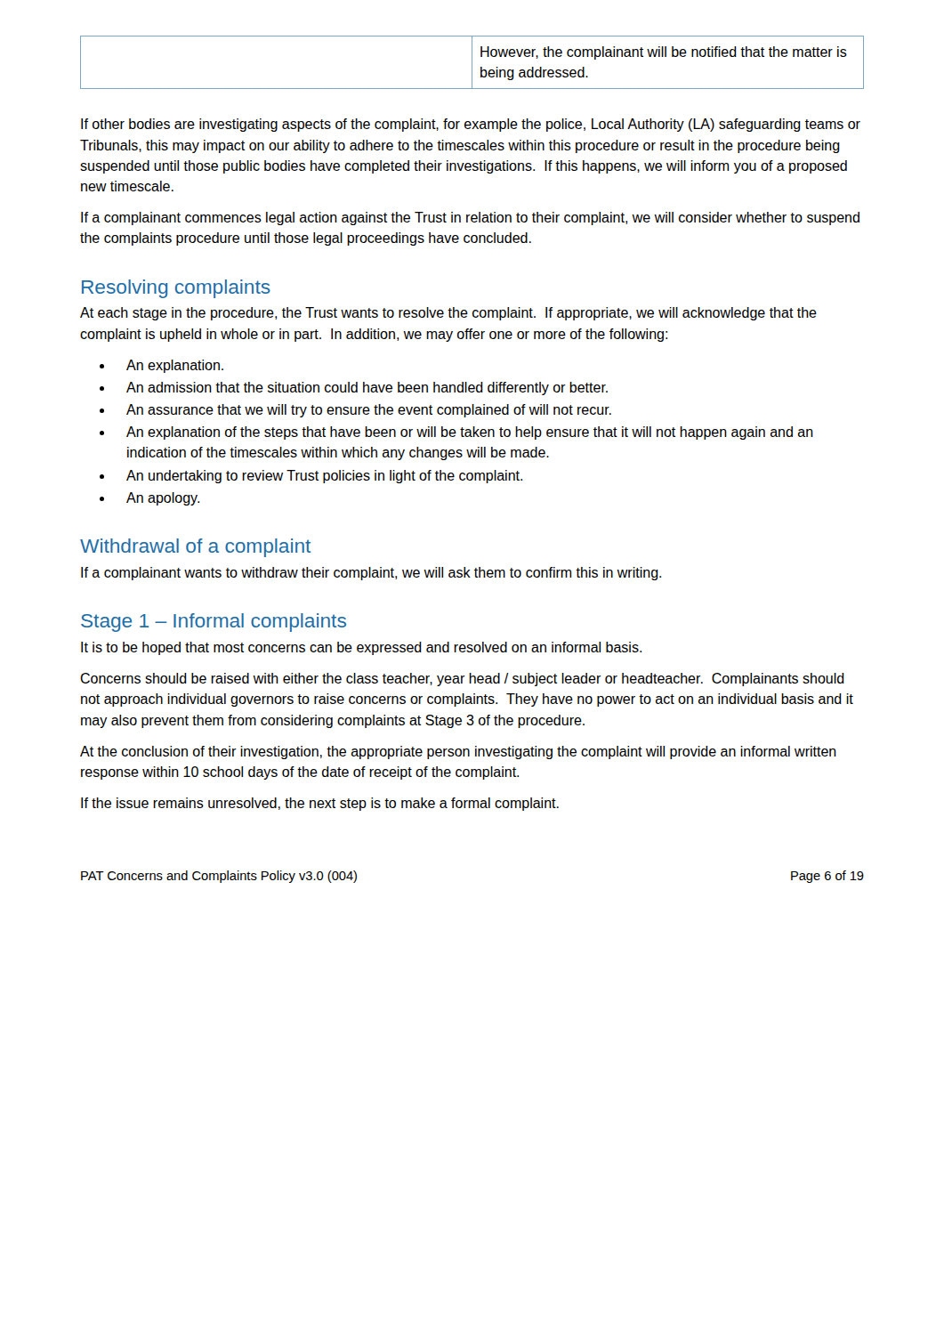| | However, the complainant will be notified that the matter is being addressed. |
If other bodies are investigating aspects of the complaint, for example the police, Local Authority (LA) safeguarding teams or Tribunals, this may impact on our ability to adhere to the timescales within this procedure or result in the procedure being suspended until those public bodies have completed their investigations. If this happens, we will inform you of a proposed new timescale.
If a complainant commences legal action against the Trust in relation to their complaint, we will consider whether to suspend the complaints procedure until those legal proceedings have concluded.
Resolving complaints
At each stage in the procedure, the Trust wants to resolve the complaint. If appropriate, we will acknowledge that the complaint is upheld in whole or in part. In addition, we may offer one or more of the following:
An explanation.
An admission that the situation could have been handled differently or better.
An assurance that we will try to ensure the event complained of will not recur.
An explanation of the steps that have been or will be taken to help ensure that it will not happen again and an indication of the timescales within which any changes will be made.
An undertaking to review Trust policies in light of the complaint.
An apology.
Withdrawal of a complaint
If a complainant wants to withdraw their complaint, we will ask them to confirm this in writing.
Stage 1 – Informal complaints
It is to be hoped that most concerns can be expressed and resolved on an informal basis.
Concerns should be raised with either the class teacher, year head / subject leader or headteacher. Complainants should not approach individual governors to raise concerns or complaints. They have no power to act on an individual basis and it may also prevent them from considering complaints at Stage 3 of the procedure.
At the conclusion of their investigation, the appropriate person investigating the complaint will provide an informal written response within 10 school days of the date of receipt of the complaint.
If the issue remains unresolved, the next step is to make a formal complaint.
PAT Concerns and Complaints Policy v3.0 (004) Page 6 of 19